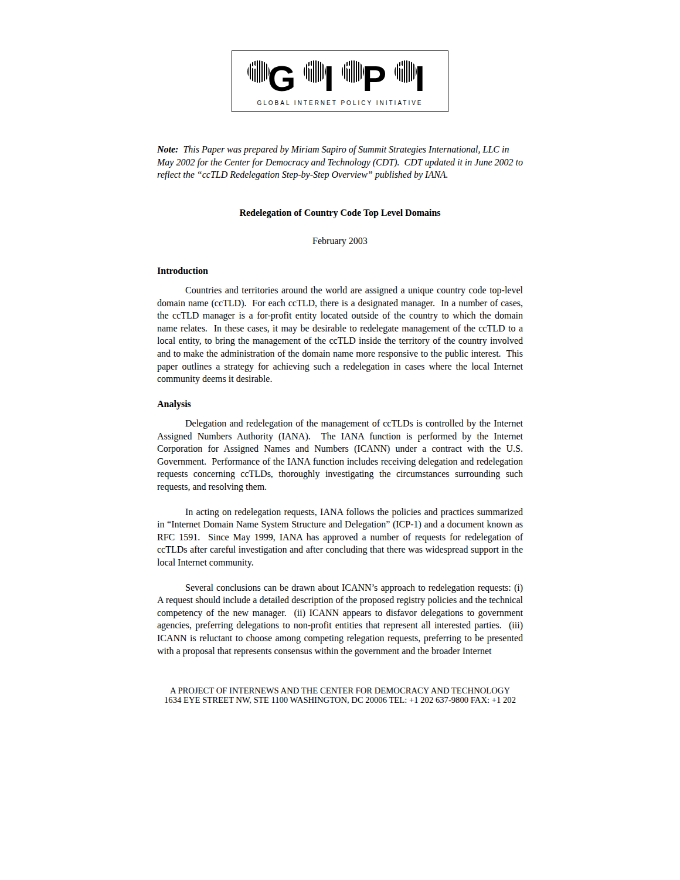G I P I
GLOBAL INTERNET POLICY INITIATIVE
Note: This Paper was prepared by Miriam Sapiro of Summit Strategies International, LLC in May 2002 for the Center for Democracy and Technology (CDT). CDT updated it in June 2002 to reflect the “ccTLD Redelegation Step-by-Step Overview” published by IANA.
Redelegation of Country Code Top Level Domains
February 2003
Introduction
Countries and territories around the world are assigned a unique country code top-level domain name (ccTLD). For each ccTLD, there is a designated manager. In a number of cases, the ccTLD manager is a for-profit entity located outside of the country to which the domain name relates. In these cases, it may be desirable to redelegate management of the ccTLD to a local entity, to bring the management of the ccTLD inside the territory of the country involved and to make the administration of the domain name more responsive to the public interest. This paper outlines a strategy for achieving such a redelegation in cases where the local Internet community deems it desirable.
Analysis
Delegation and redelegation of the management of ccTLDs is controlled by the Internet Assigned Numbers Authority (IANA). The IANA function is performed by the Internet Corporation for Assigned Names and Numbers (ICANN) under a contract with the U.S. Government. Performance of the IANA function includes receiving delegation and redelegation requests concerning ccTLDs, thoroughly investigating the circumstances surrounding such requests, and resolving them.
In acting on redelegation requests, IANA follows the policies and practices summarized in “Internet Domain Name System Structure and Delegation” (ICP-1) and a document known as RFC 1591. Since May 1999, IANA has approved a number of requests for redelegation of ccTLDs after careful investigation and after concluding that there was widespread support in the local Internet community.
Several conclusions can be drawn about ICANN’s approach to redelegation requests: (i) A request should include a detailed description of the proposed registry policies and the technical competency of the new manager. (ii) ICANN appears to disfavor delegations to government agencies, preferring delegations to non-profit entities that represent all interested parties. (iii) ICANN is reluctant to choose among competing relegation requests, preferring to be presented with a proposal that represents consensus within the government and the broader Internet
A PROJECT OF INTERNEWS AND THE CENTER FOR DEMOCRACY AND TECHNOLOGY
1634 EYE STREET NW, STE 1100 WASHINGTON, DC 20006 TEL: +1 202 637-9800 FAX: +1 202 637-0968